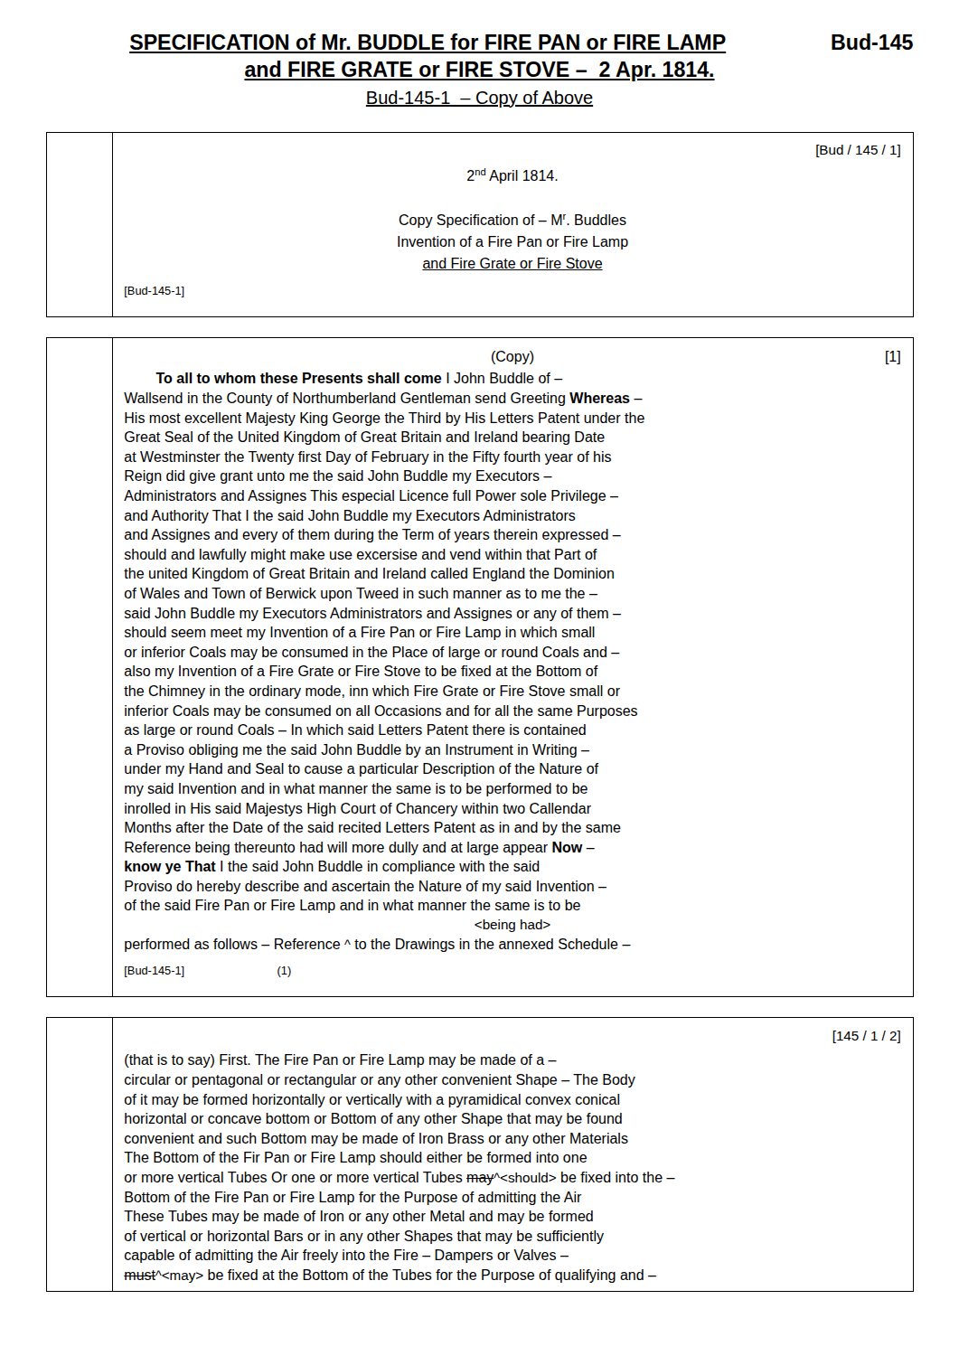SPECIFICATION of Mr. BUDDLE for FIRE PAN or FIRE LAMPBud-145
and FIRE GRATE or FIRE STOVE – 2 Apr. 1814.
Bud-145-1 – Copy of Above
[Bud / 145 / 1]
2nd April 1814.
Copy Specification of – Mr. Buddles
Invention of a Fire Pan or Fire Lamp
and Fire Grate or Fire Stove
[Bud-145-1]
(Copy)[1]
To all to whom these Presents shall come I John Buddle of –
Wallsend in the County of Northumberland Gentleman send Greeting Whereas –
His most excellent Majesty King George the Third by His Letters Patent under the
Great Seal of the United Kingdom of Great Britain and Ireland bearing Date
at Westminster the Twenty first Day of February in the Fifty fourth year of his
Reign did give grant unto me the said John Buddle my Executors –
Administrators and Assignes This especial Licence full Power sole Privilege –
and Authority That I the said John Buddle my Executors Administrators
and Assignes and every of them during the Term of years therein expressed –
should and lawfully might make use excersise and vend within that Part of
the united Kingdom of Great Britain and Ireland called England the Dominion
of Wales and Town of Berwick upon Tweed in such manner as to me the –
said John Buddle my Executors Administrators and Assignes or any of them –
should seem meet my Invention of a Fire Pan or Fire Lamp in which small
or inferior Coals may be consumed in the Place of large or round Coals and –
also my Invention of a Fire Grate or Fire Stove to be fixed at the Bottom of
the Chimney in the ordinary mode, inn which Fire Grate or Fire Stove small or
inferior Coals may be consumed on all Occasions and for all the same Purposes
as large or round Coals – In which said Letters Patent there is contained
a Proviso obliging me the said John Buddle by an Instrument in Writing –
under my Hand and Seal to cause a particular Description of the Nature of
my said Invention and in what manner the same is to be performed to be
inrolled in His said Majestys High Court of Chancery within two Callendar
Months after the Date of the said recited Letters Patent as in and by the same
Reference being thereunto had will more dully and at large appear Now –
know ye That I the said John Buddle in compliance with the said
Proviso do hereby describe and ascertain the Nature of my said Invention –
of the said Fire Pan or Fire Lamp and in what manner the same is to be
<being had>
performed as follows – Reference ^ to the Drawings in the annexed Schedule –
[Bud-145-1](1)
[145 / 1 / 2]
(that is to say) First. The Fire Pan or Fire Lamp may be made of a –
circular or pentagonal or rectangular or any other convenient Shape – The Body
of it may be formed horizontally or vertically with a pyramidical convex conical
horizontal or concave bottom or Bottom of any other Shape that may be found
convenient and such Bottom may be made of Iron Brass or any other Materials
The Bottom of the Fir Pan or Fire Lamp should either be formed into one
or more vertical Tubes Or one or more vertical Tubes may^<should> be fixed into the –
Bottom of the Fire Pan or Fire Lamp for the Purpose of admitting the Air
These Tubes may be made of Iron or any other Metal and may be formed
of vertical or horizontal Bars or in any other Shapes that may be sufficiently
capable of admitting the Air freely into the Fire – Dampers or Valves –
must^<may> be fixed at the Bottom of the Tubes for the Purpose of qualifying and –